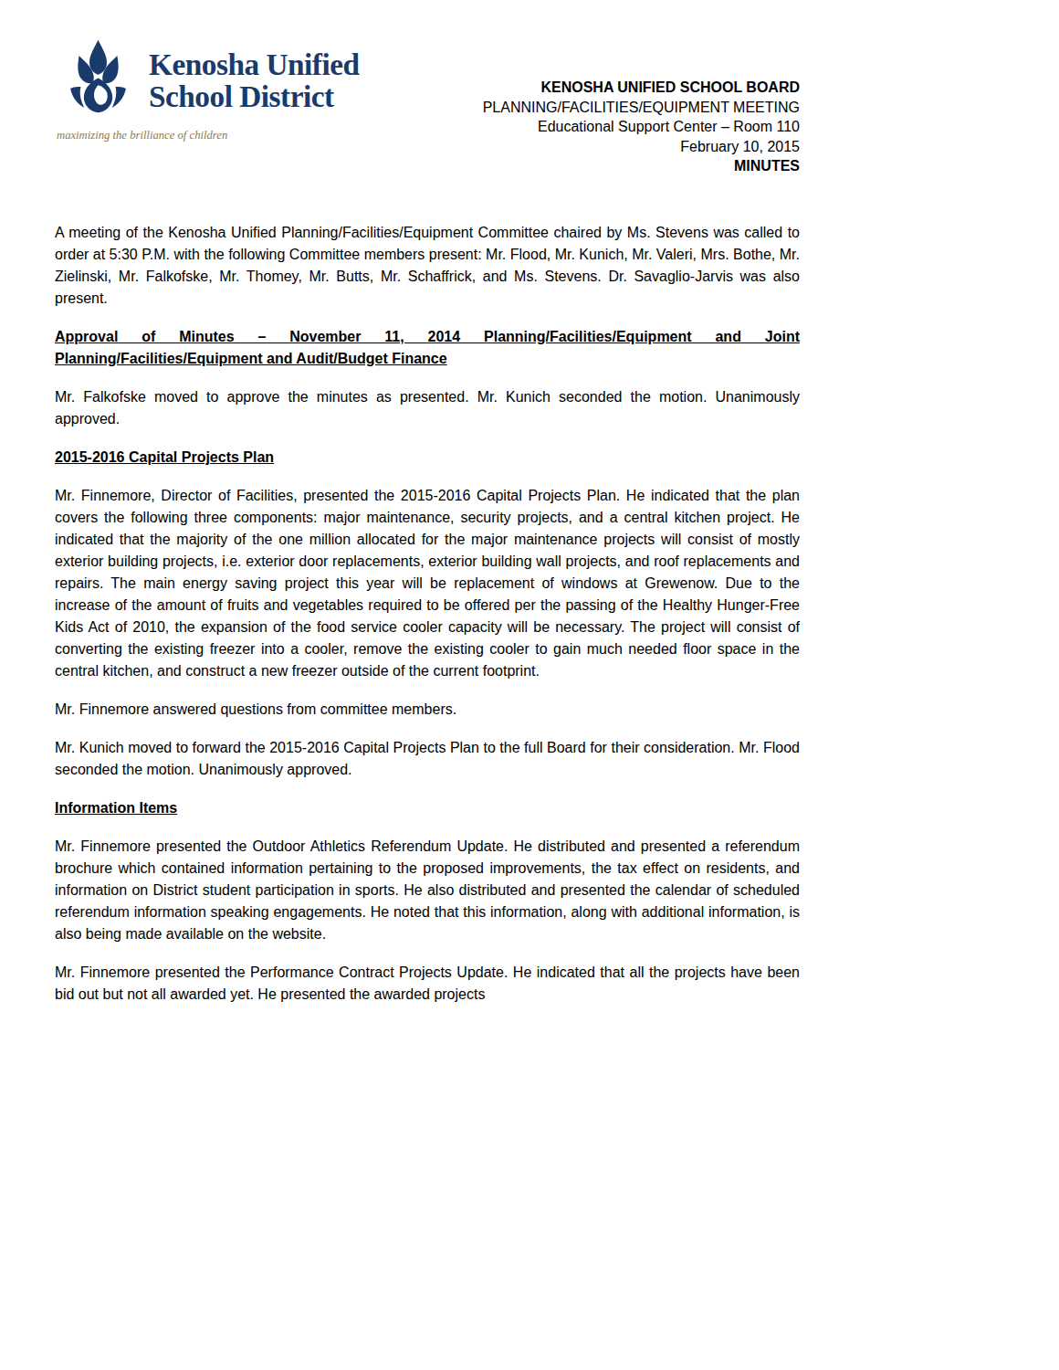Kenosha Unified
School District
maximizing the brilliance of children
KENOSHA UNIFIED SCHOOL BOARD
PLANNING/FACILITIES/EQUIPMENT MEETING
Educational Support Center – Room 110
February 10, 2015
MINUTES
A meeting of the Kenosha Unified Planning/Facilities/Equipment Committee chaired by Ms. Stevens was called to order at 5:30 P.M. with the following Committee members present: Mr. Flood, Mr. Kunich, Mr. Valeri, Mrs. Bothe, Mr. Zielinski, Mr. Falkofske, Mr. Thomey, Mr. Butts, Mr. Schaffrick, and Ms. Stevens. Dr. Savaglio-Jarvis was also present.
Approval of Minutes – November 11, 2014 Planning/Facilities/Equipment and Joint Planning/Facilities/Equipment and Audit/Budget Finance
Mr. Falkofske moved to approve the minutes as presented. Mr. Kunich seconded the motion. Unanimously approved.
2015-2016 Capital Projects Plan
Mr. Finnemore, Director of Facilities, presented the 2015-2016 Capital Projects Plan. He indicated that the plan covers the following three components: major maintenance, security projects, and a central kitchen project. He indicated that the majority of the one million allocated for the major maintenance projects will consist of mostly exterior building projects, i.e. exterior door replacements, exterior building wall projects, and roof replacements and repairs. The main energy saving project this year will be replacement of windows at Grewenow. Due to the increase of the amount of fruits and vegetables required to be offered per the passing of the Healthy Hunger-Free Kids Act of 2010, the expansion of the food service cooler capacity will be necessary. The project will consist of converting the existing freezer into a cooler, remove the existing cooler to gain much needed floor space in the central kitchen, and construct a new freezer outside of the current footprint.
Mr. Finnemore answered questions from committee members.
Mr. Kunich moved to forward the 2015-2016 Capital Projects Plan to the full Board for their consideration. Mr. Flood seconded the motion. Unanimously approved.
Information Items
Mr. Finnemore presented the Outdoor Athletics Referendum Update. He distributed and presented a referendum brochure which contained information pertaining to the proposed improvements, the tax effect on residents, and information on District student participation in sports. He also distributed and presented the calendar of scheduled referendum information speaking engagements. He noted that this information, along with additional information, is also being made available on the website.
Mr. Finnemore presented the Performance Contract Projects Update. He indicated that all the projects have been bid out but not all awarded yet. He presented the awarded projects